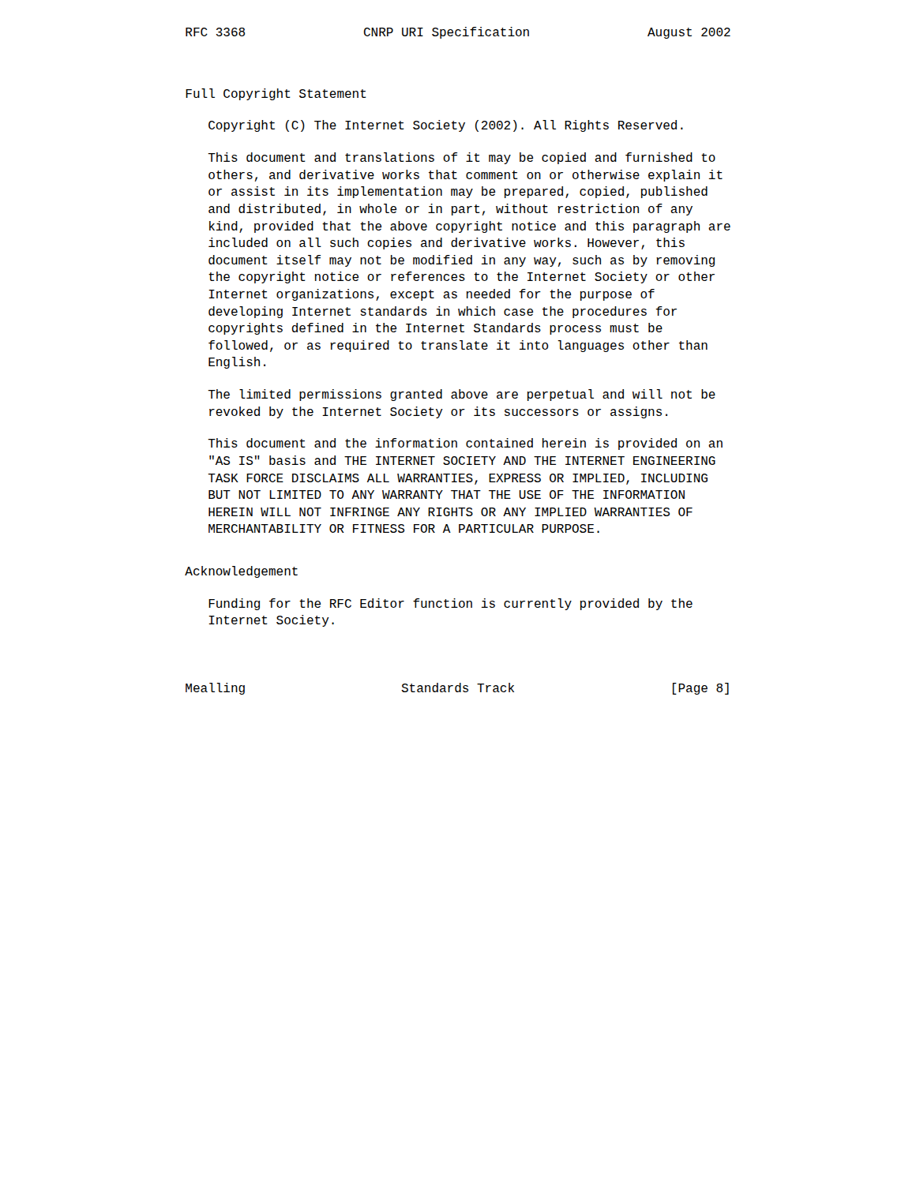RFC 3368 CNRP URI Specification August 2002
Full Copyright Statement
Copyright (C) The Internet Society (2002). All Rights Reserved.
This document and translations of it may be copied and furnished to others, and derivative works that comment on or otherwise explain it or assist in its implementation may be prepared, copied, published and distributed, in whole or in part, without restriction of any kind, provided that the above copyright notice and this paragraph are included on all such copies and derivative works. However, this document itself may not be modified in any way, such as by removing the copyright notice or references to the Internet Society or other Internet organizations, except as needed for the purpose of developing Internet standards in which case the procedures for copyrights defined in the Internet Standards process must be followed, or as required to translate it into languages other than English.
The limited permissions granted above are perpetual and will not be revoked by the Internet Society or its successors or assigns.
This document and the information contained herein is provided on an "AS IS" basis and THE INTERNET SOCIETY AND THE INTERNET ENGINEERING TASK FORCE DISCLAIMS ALL WARRANTIES, EXPRESS OR IMPLIED, INCLUDING BUT NOT LIMITED TO ANY WARRANTY THAT THE USE OF THE INFORMATION HEREIN WILL NOT INFRINGE ANY RIGHTS OR ANY IMPLIED WARRANTIES OF MERCHANTABILITY OR FITNESS FOR A PARTICULAR PURPOSE.
Acknowledgement
Funding for the RFC Editor function is currently provided by the Internet Society.
Mealling Standards Track [Page 8]